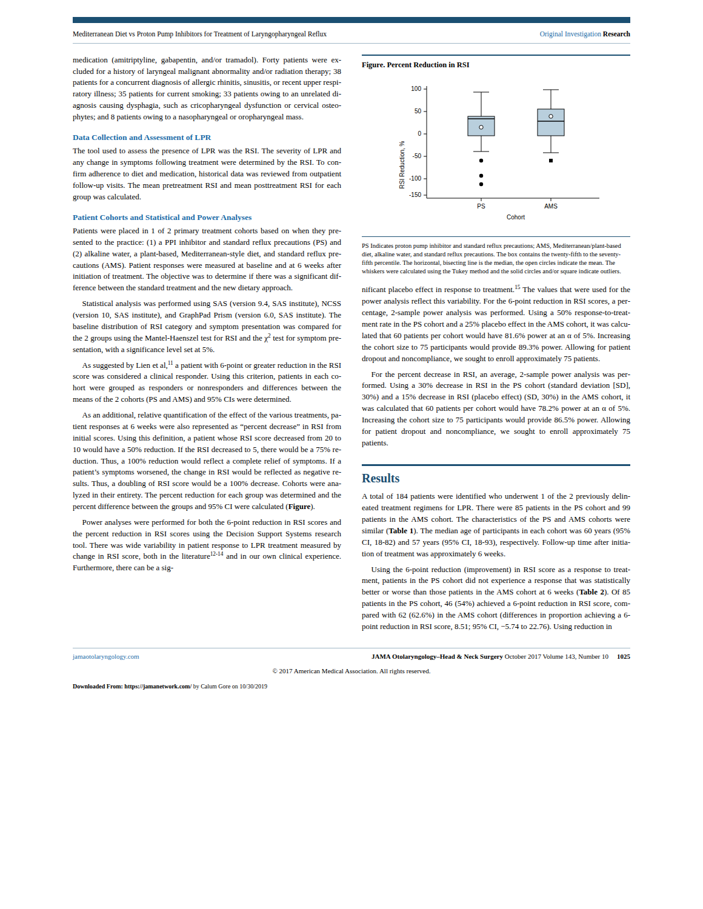Mediterranean Diet vs Proton Pump Inhibitors for Treatment of Laryngopharyngeal Reflux
Original Investigation Research
medication (amitriptyline, gabapentin, and/or tramadol). Forty patients were excluded for a history of laryngeal malignant abnormality and/or radiation therapy; 38 patients for a concurrent diagnosis of allergic rhinitis, sinusitis, or recent upper respiratory illness; 35 patients for current smoking; 33 patients owing to an unrelated diagnosis causing dysphagia, such as cricopharyngeal dysfunction or cervical osteophytes; and 8 patients owing to a nasopharyngeal or oropharyngeal mass.
Data Collection and Assessment of LPR
The tool used to assess the presence of LPR was the RSI. The severity of LPR and any change in symptoms following treatment were determined by the RSI. To confirm adherence to diet and medication, historical data was reviewed from outpatient follow-up visits. The mean pretreatment RSI and mean posttreatment RSI for each group was calculated.
Patient Cohorts and Statistical and Power Analyses
Patients were placed in 1 of 2 primary treatment cohorts based on when they presented to the practice: (1) a PPI inhibitor and standard reflux precautions (PS) and (2) alkaline water, a plant-based, Mediterranean-style diet, and standard reflux precautions (AMS). Patient responses were measured at baseline and at 6 weeks after initiation of treatment. The objective was to determine if there was a significant difference between the standard treatment and the new dietary approach.
Statistical analysis was performed using SAS (version 9.4, SAS institute), NCSS (version 10, SAS institute), and GraphPad Prism (version 6.0, SAS institute). The baseline distribution of RSI category and symptom presentation was compared for the 2 groups using the Mantel-Haenszel test for RSI and the χ2 test for symptom presentation, with a significance level set at 5%.
As suggested by Lien et al,11 a patient with 6-point or greater reduction in the RSI score was considered a clinical responder. Using this criterion, patients in each cohort were grouped as responders or nonresponders and differences between the means of the 2 cohorts (PS and AMS) and 95% CIs were determined.
As an additional, relative quantification of the effect of the various treatments, patient responses at 6 weeks were also represented as “percent decrease” in RSI from initial scores. Using this definition, a patient whose RSI score decreased from 20 to 10 would have a 50% reduction. If the RSI decreased to 5, there would be a 75% reduction. Thus, a 100% reduction would reflect a complete relief of symptoms. If a patient’s symptoms worsened, the change in RSI would be reflected as negative results. Thus, a doubling of RSI score would be a 100% decrease. Cohorts were analyzed in their entirety. The percent reduction for each group was determined and the percent difference between the groups and 95% CI were calculated (Figure).
Power analyses were performed for both the 6-point reduction in RSI scores and the percent reduction in RSI scores using the Decision Support Systems research tool. There was wide variability in patient response to LPR treatment measured by change in RSI score, both in the literature12-14 and in our own clinical experience. Furthermore, there can be a sig-
Figure. Percent Reduction in RSI
100 50 0 -50 -100 -150 RSI Reduction, % PS AMS Cohort
PS Indicates proton pump inhibitor and standard reflux precautions; AMS, Mediterranean/plant-based diet, alkaline water, and standard reflux precautions. The box contains the twenty-fifth to the seventy-fifth percentile. The horizontal, bisecting line is the median, the open circles indicate the mean. The whiskers were calculated using the Tukey method and the solid circles and/or square indicate outliers.
nificant placebo effect in response to treatment.15 The values that were used for the power analysis reflect this variability. For the 6-point reduction in RSI scores, a percentage, 2-sample power analysis was performed. Using a 50% response-to-treatment rate in the PS cohort and a 25% placebo effect in the AMS cohort, it was calculated that 60 patients per cohort would have 81.6% power at an α of 5%. Increasing the cohort size to 75 participants would provide 89.3% power. Allowing for patient dropout and noncompliance, we sought to enroll approximately 75 patients.
For the percent decrease in RSI, an average, 2-sample power analysis was performed. Using a 30% decrease in RSI in the PS cohort (standard deviation [SD], 30%) and a 15% decrease in RSI (placebo effect) (SD, 30%) in the AMS cohort, it was calculated that 60 patients per cohort would have 78.2% power at an α of 5%. Increasing the cohort size to 75 participants would provide 86.5% power. Allowing for patient dropout and noncompliance, we sought to enroll approximately 75 patients.
Results
A total of 184 patients were identified who underwent 1 of the 2 previously delineated treatment regimens for LPR. There were 85 patients in the PS cohort and 99 patients in the AMS cohort. The characteristics of the PS and AMS cohorts were similar (Table 1). The median age of participants in each cohort was 60 years (95% CI, 18-82) and 57 years (95% CI, 18-93), respectively. Follow-up time after initiation of treatment was approximately 6 weeks.
Using the 6-point reduction (improvement) in RSI score as a response to treatment, patients in the PS cohort did not experience a response that was statistically better or worse than those patients in the AMS cohort at 6 weeks (Table 2). Of 85 patients in the PS cohort, 46 (54%) achieved a 6-point reduction in RSI score, compared with 62 (62.6%) in the AMS cohort (differences in proportion achieving a 6-point reduction in RSI score, 8.51; 95% CI, −5.74 to 22.76). Using reduction in
jamaotolaryngology.com
JAMA Otolaryngology–Head & Neck Surgery October 2017 Volume 143, Number 10
1025
© 2017 American Medical Association. All rights reserved.
Downloaded From: https://jamanetwork.com/ by Calum Gore on 10/30/2019